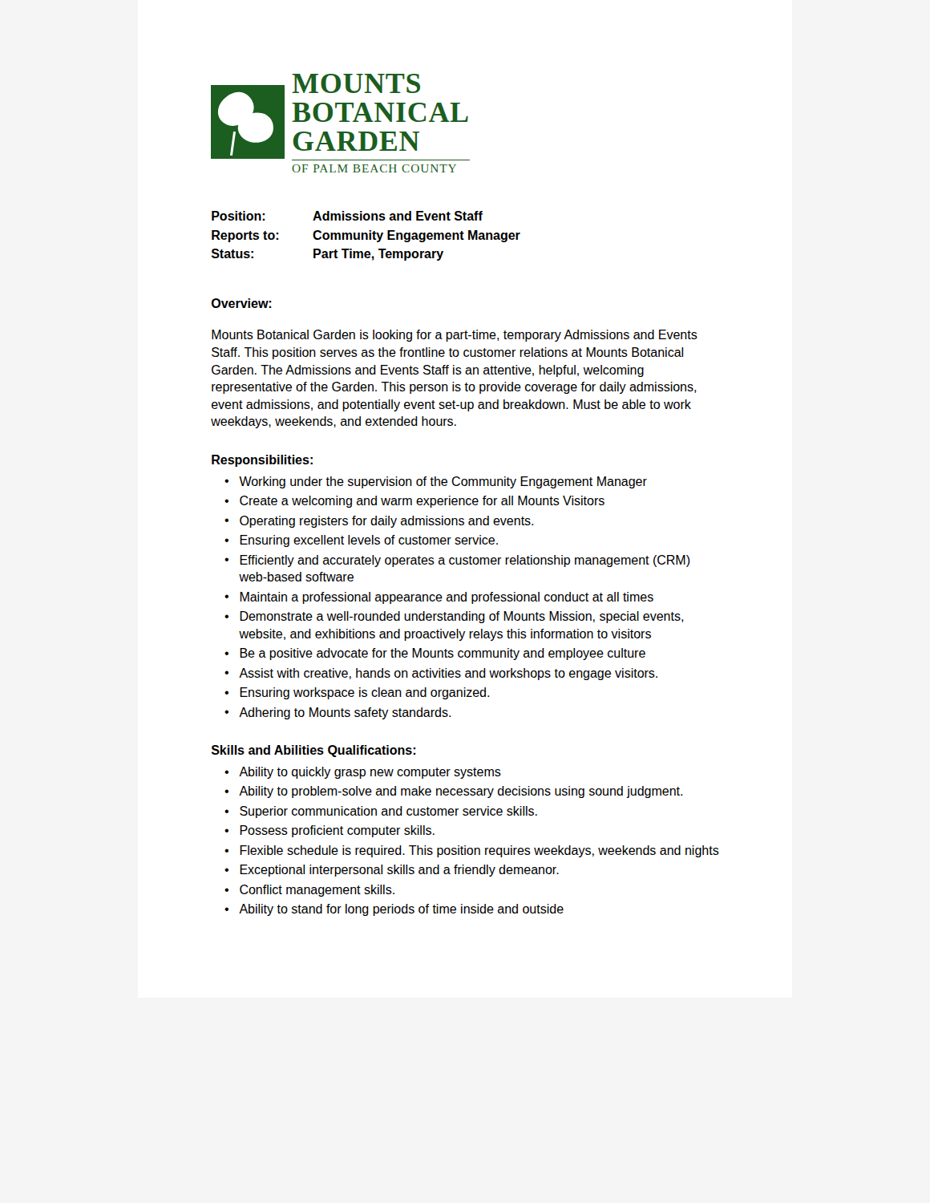MOUNTS BOTANICAL GARDEN OF PALM BEACH COUNTY
| Position: | Admissions and Event Staff |
| Reports to: | Community Engagement Manager |
| Status: | Part Time, Temporary |
Overview:
Mounts Botanical Garden is looking for a part-time, temporary Admissions and Events Staff. This position serves as the frontline to customer relations at Mounts Botanical Garden. The Admissions and Events Staff is an attentive, helpful, welcoming representative of the Garden. This person is to provide coverage for daily admissions, event admissions, and potentially event set-up and breakdown. Must be able to work weekdays, weekends, and extended hours.
Responsibilities:
Working under the supervision of the Community Engagement Manager
Create a welcoming and warm experience for all Mounts Visitors
Operating registers for daily admissions and events.
Ensuring excellent levels of customer service.
Efficiently and accurately operates a customer relationship management (CRM) web-based software
Maintain a professional appearance and professional conduct at all times
Demonstrate a well-rounded understanding of Mounts Mission, special events, website, and exhibitions and proactively relays this information to visitors
Be a positive advocate for the Mounts community and employee culture
Assist with creative, hands on activities and workshops to engage visitors.
Ensuring workspace is clean and organized.
Adhering to Mounts safety standards.
Skills and Abilities Qualifications:
Ability to quickly grasp new computer systems
Ability to problem-solve and make necessary decisions using sound judgment.
Superior communication and customer service skills.
Possess proficient computer skills.
Flexible schedule is required. This position requires weekdays, weekends and nights
Exceptional interpersonal skills and a friendly demeanor.
Conflict management skills.
Ability to stand for long periods of time inside and outside